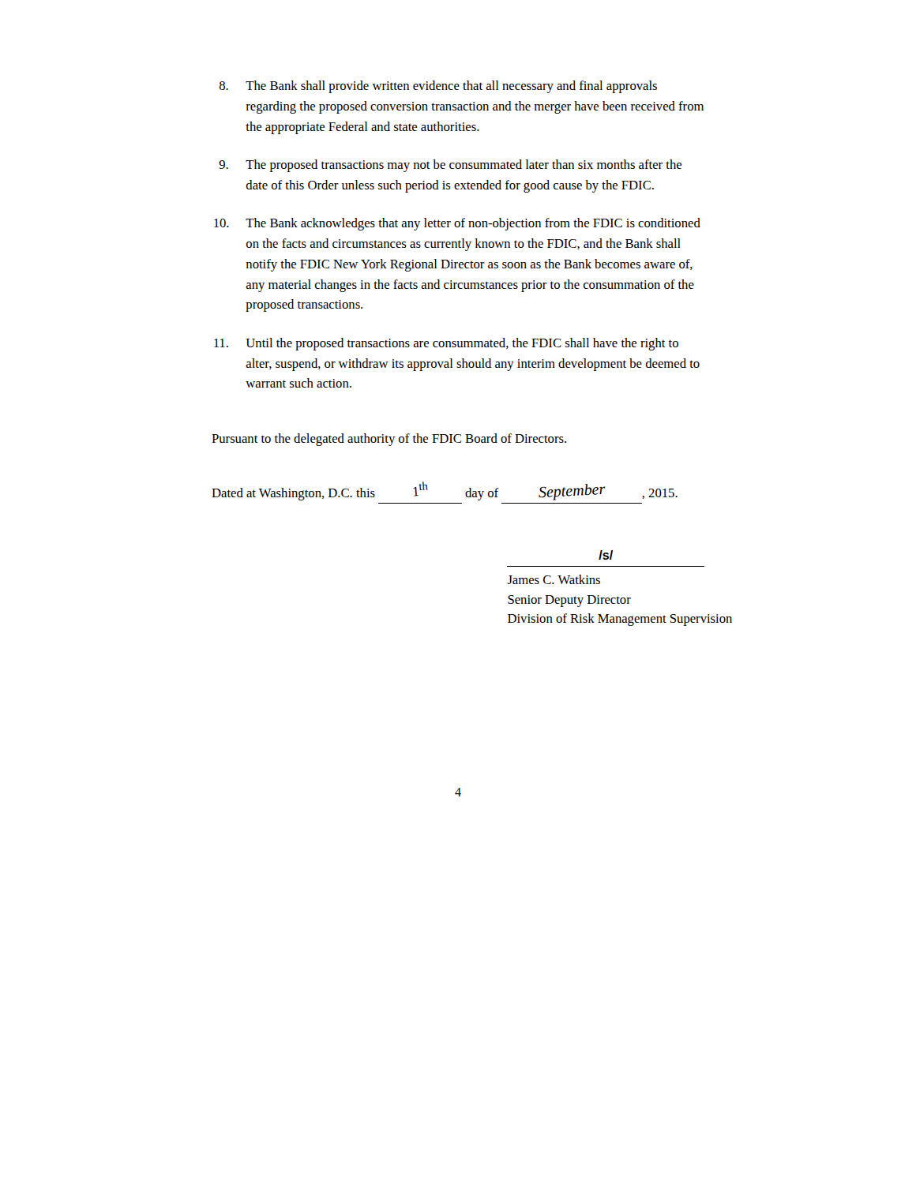The Bank shall provide written evidence that all necessary and final approvals regarding the proposed conversion transaction and the merger have been received from the appropriate Federal and state authorities.
The proposed transactions may not be consummated later than six months after the date of this Order unless such period is extended for good cause by the FDIC.
The Bank acknowledges that any letter of non-objection from the FDIC is conditioned on the facts and circumstances as currently known to the FDIC, and the Bank shall notify the FDIC New York Regional Director as soon as the Bank becomes aware of, any material changes in the facts and circumstances prior to the consummation of the proposed transactions.
Until the proposed transactions are consummated, the FDIC shall have the right to alter, suspend, or withdraw its approval should any interim development be deemed to warrant such action.
Pursuant to the delegated authority of the FDIC Board of Directors.
Dated at Washington, D.C. this 1th day of September, 2015.
/s/
James C. Watkins
Senior Deputy Director
Division of Risk Management Supervision
4